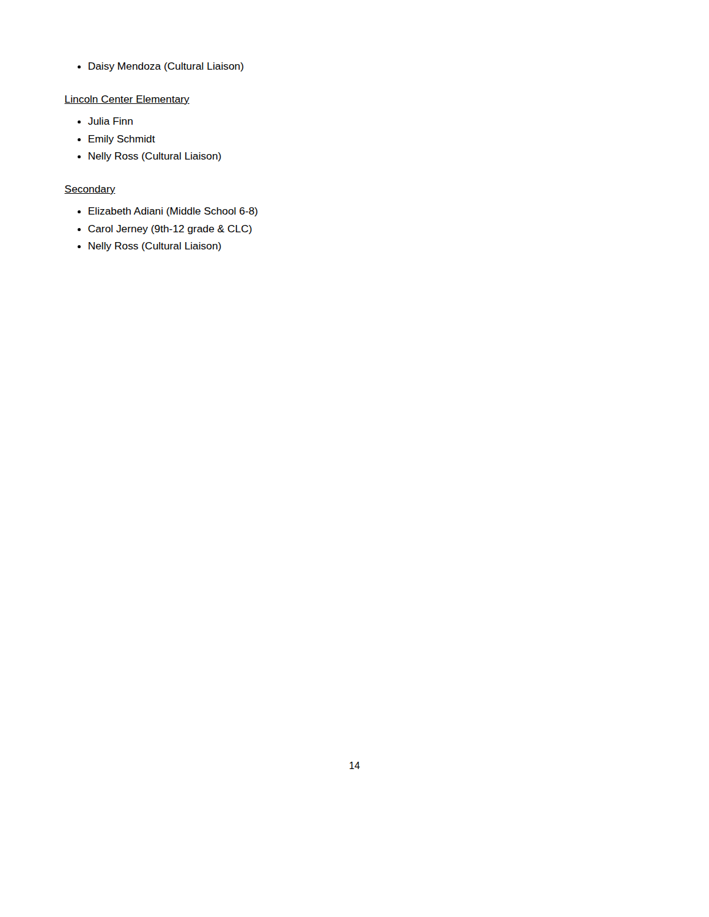Daisy Mendoza (Cultural Liaison)
Lincoln Center Elementary
Julia Finn
Emily Schmidt
Nelly Ross (Cultural Liaison)
Secondary
Elizabeth Adiani (Middle School 6-8)
Carol Jerney (9th-12 grade & CLC)
Nelly Ross (Cultural Liaison)
14